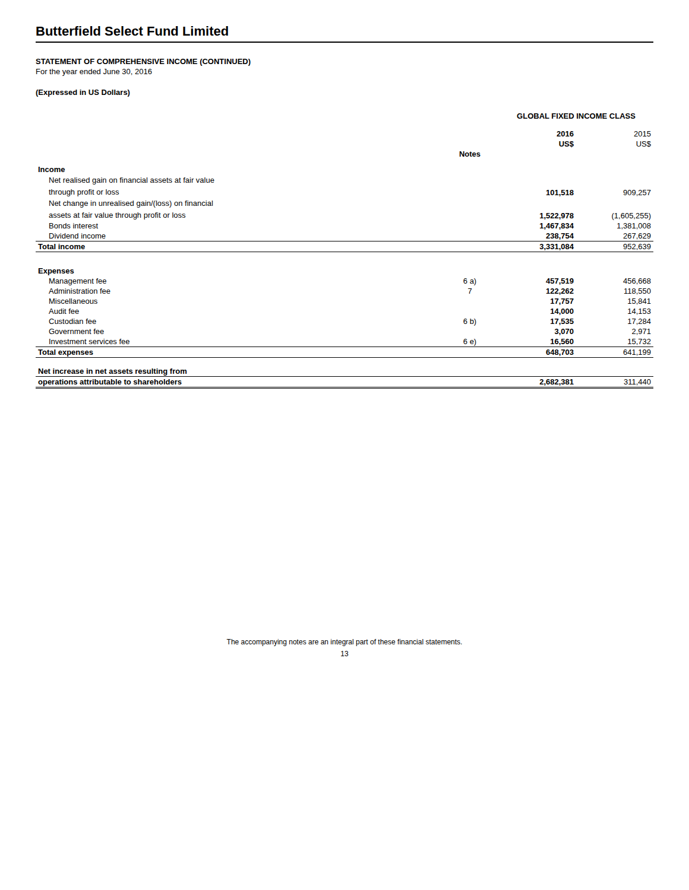Butterfield Select Fund Limited
STATEMENT OF COMPREHENSIVE INCOME (CONTINUED)
For the year ended June 30, 2016
(Expressed in US Dollars)
| | | GLOBAL FIXED INCOME CLASS |
| | | 2016 | 2015 |
| | | US$ | US$ |
| | Notes | | |
| Income | | | |
| Net realised gain on financial assets at fair value | | | |
| through profit or loss | | 101,518 | 909,257 |
| Net change in unrealised gain/(loss) on financial | | | |
| assets at fair value through profit or loss | | 1,522,978 | (1,605,255) |
| Bonds interest | | 1,467,834 | 1,381,008 |
| Dividend income | | 238,754 | 267,629 |
| Total income | | 3,331,084 | 952,639 |
| Expenses | | | |
| Management fee | 6 a) | 457,519 | 456,668 |
| Administration fee | 7 | 122,262 | 118,550 |
| Miscellaneous | | 17,757 | 15,841 |
| Audit fee | | 14,000 | 14,153 |
| Custodian fee | 6 b) | 17,535 | 17,284 |
| Government fee | | 3,070 | 2,971 |
| Investment services fee | 6 e) | 16,560 | 15,732 |
| Total expenses | | 648,703 | 641,199 |
| Net increase in net assets resulting from | | | |
| operations attributable to shareholders | | 2,682,381 | 311,440 |
The accompanying notes are an integral part of these financial statements.
13